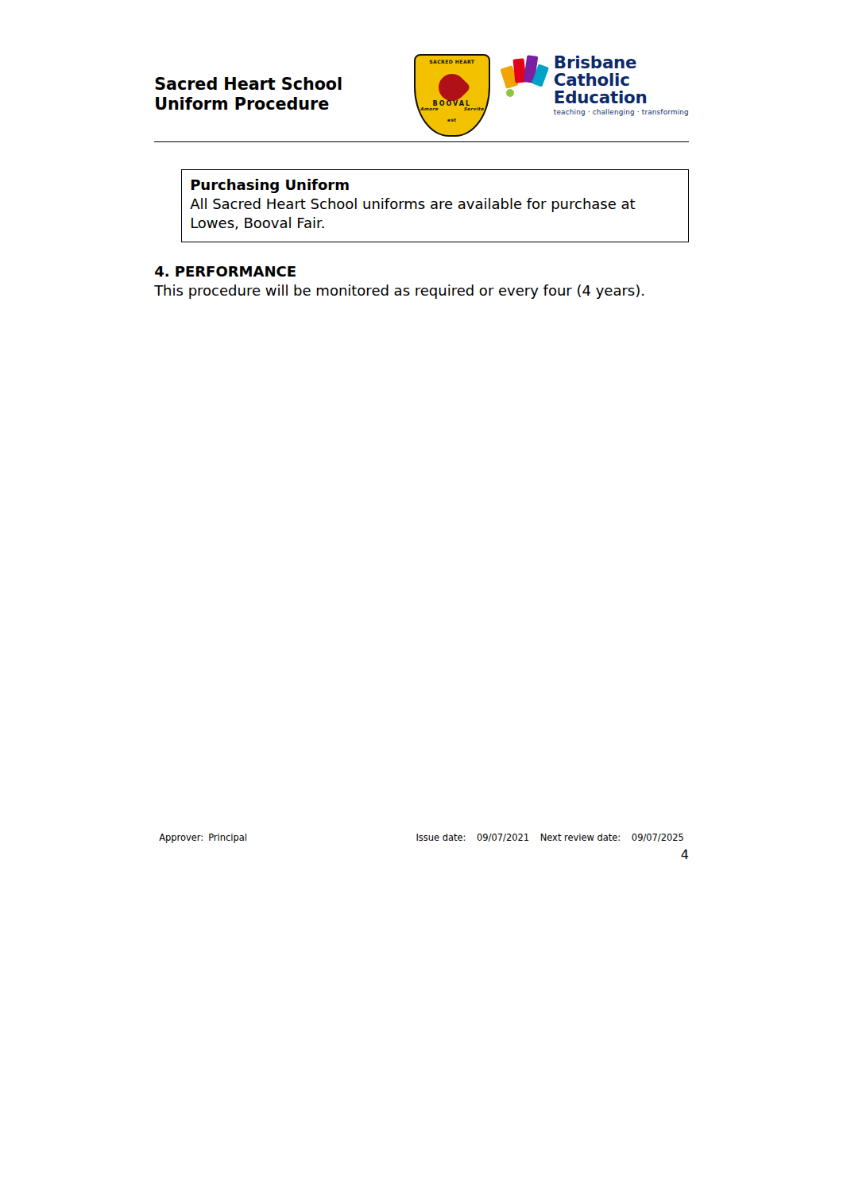Sacred Heart School Uniform Procedure
SACRED HEART
BOOVAL
est
Amore
Servite
Brisbane
Catholic
Education teaching · challenging · transforming
Purchasing Uniform
All Sacred Heart School uniforms are available for purchase at Lowes, Booval Fair.
4. PERFORMANCE
This procedure will be monitored as required or every four (4 years).
| Approver: Principal Issue date: 09/07/2021 Next review date: 09/07/2025 |
4